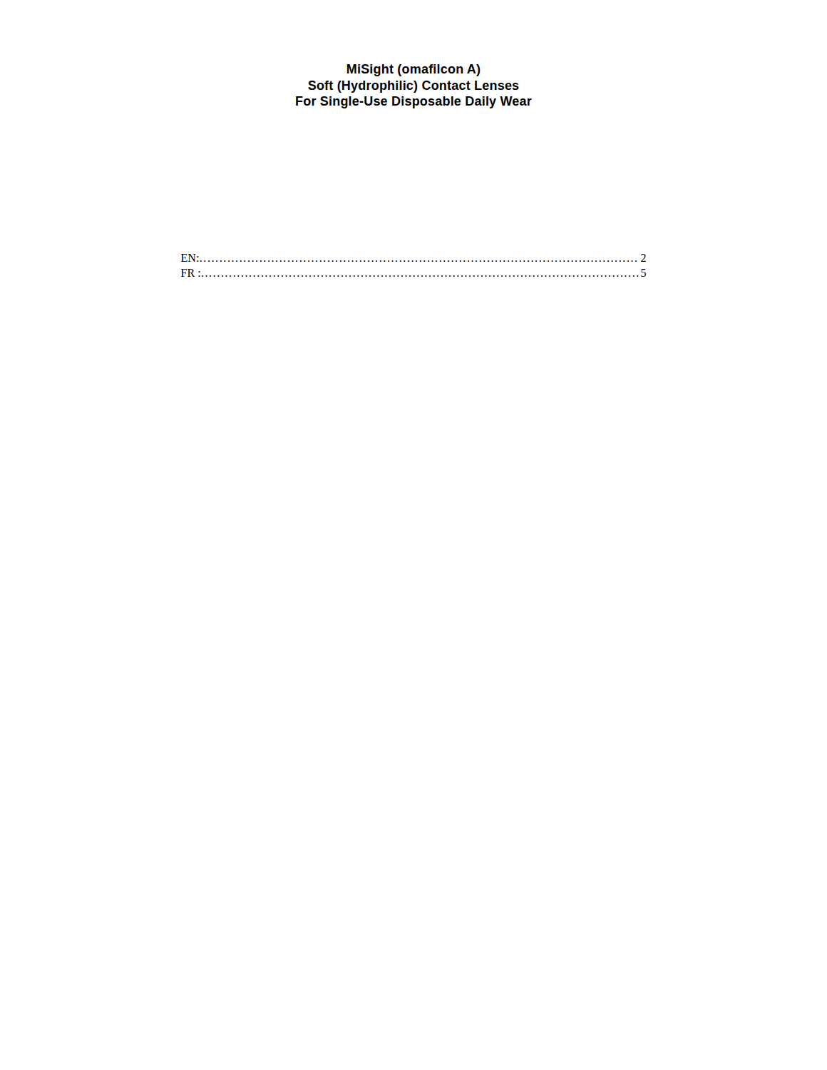MiSight (omafilcon A)
Soft (Hydrophilic) Contact Lenses
For Single-Use Disposable Daily Wear
EN: ........................................................................................................................................................... 2
FR : .......................................................................................................................................................... 5